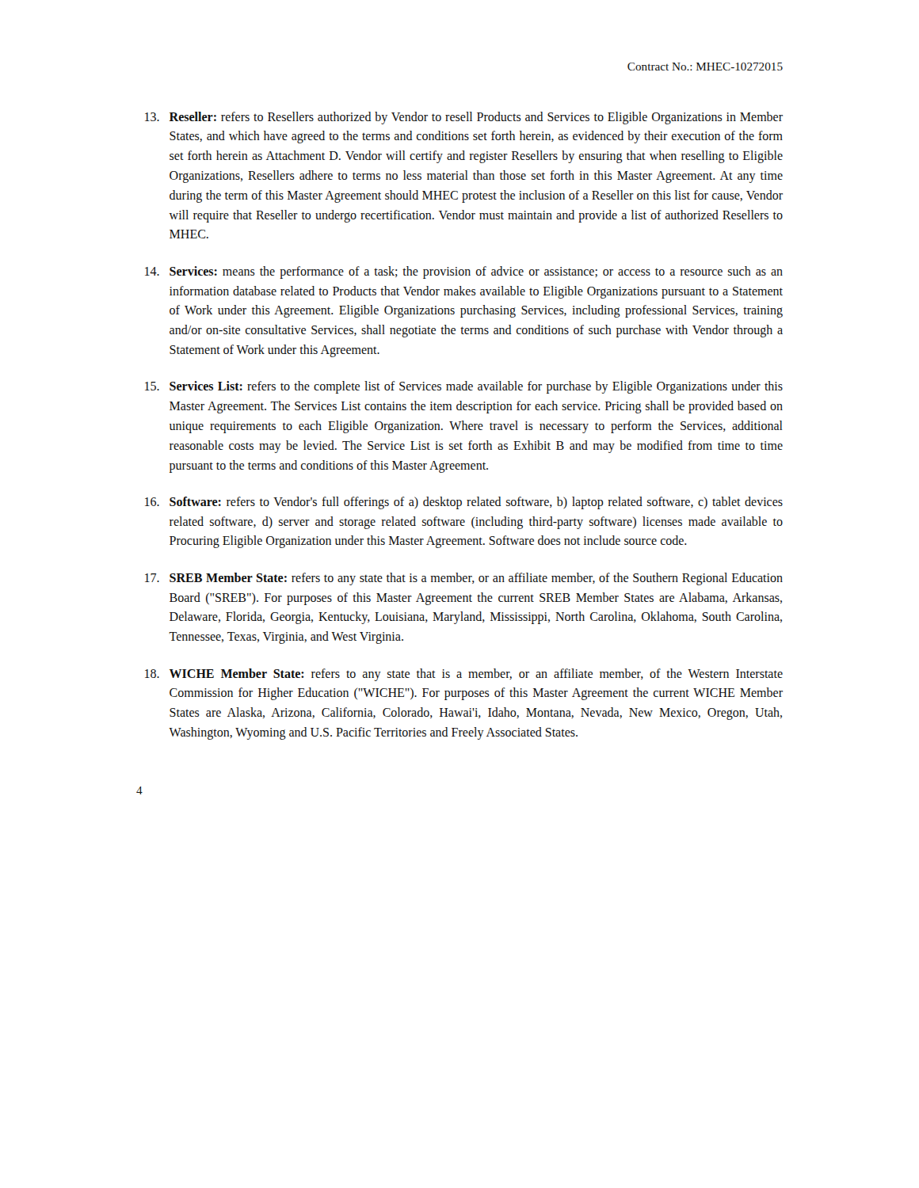Contract No.: MHEC-10272015
Reseller: refers to Resellers authorized by Vendor to resell Products and Services to Eligible Organizations in Member States, and which have agreed to the terms and conditions set forth herein, as evidenced by their execution of the form set forth herein as Attachment D. Vendor will certify and register Resellers by ensuring that when reselling to Eligible Organizations, Resellers adhere to terms no less material than those set forth in this Master Agreement. At any time during the term of this Master Agreement should MHEC protest the inclusion of a Reseller on this list for cause, Vendor will require that Reseller to undergo recertification. Vendor must maintain and provide a list of authorized Resellers to MHEC.
Services: means the performance of a task; the provision of advice or assistance; or access to a resource such as an information database related to Products that Vendor makes available to Eligible Organizations pursuant to a Statement of Work under this Agreement. Eligible Organizations purchasing Services, including professional Services, training and/or on-site consultative Services, shall negotiate the terms and conditions of such purchase with Vendor through a Statement of Work under this Agreement.
Services List: refers to the complete list of Services made available for purchase by Eligible Organizations under this Master Agreement. The Services List contains the item description for each service. Pricing shall be provided based on unique requirements to each Eligible Organization. Where travel is necessary to perform the Services, additional reasonable costs may be levied. The Service List is set forth as Exhibit B and may be modified from time to time pursuant to the terms and conditions of this Master Agreement.
Software: refers to Vendor's full offerings of a) desktop related software, b) laptop related software, c) tablet devices related software, d) server and storage related software (including third-party software) licenses made available to Procuring Eligible Organization under this Master Agreement. Software does not include source code.
SREB Member State: refers to any state that is a member, or an affiliate member, of the Southern Regional Education Board ("SREB"). For purposes of this Master Agreement the current SREB Member States are Alabama, Arkansas, Delaware, Florida, Georgia, Kentucky, Louisiana, Maryland, Mississippi, North Carolina, Oklahoma, South Carolina, Tennessee, Texas, Virginia, and West Virginia.
WICHE Member State: refers to any state that is a member, or an affiliate member, of the Western Interstate Commission for Higher Education ("WICHE"). For purposes of this Master Agreement the current WICHE Member States are Alaska, Arizona, California, Colorado, Hawai'i, Idaho, Montana, Nevada, New Mexico, Oregon, Utah, Washington, Wyoming and U.S. Pacific Territories and Freely Associated States.
4